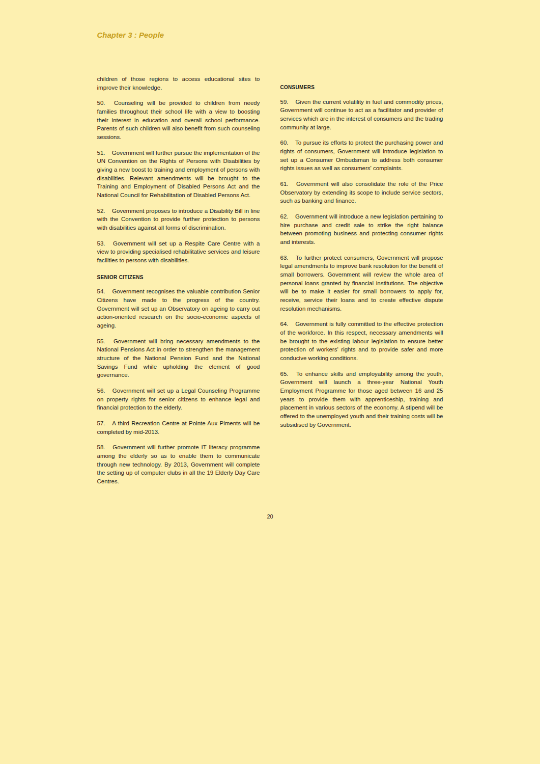Chapter 3 : People
children of those regions to access educational sites to improve their knowledge.
50. Counseling will be provided to children from needy families throughout their school life with a view to boosting their interest in education and overall school performance. Parents of such children will also benefit from such counseling sessions.
51. Government will further pursue the implementation of the UN Convention on the Rights of Persons with Disabilities by giving a new boost to training and employment of persons with disabilities. Relevant amendments will be brought to the Training and Employment of Disabled Persons Act and the National Council for Rehabilitation of Disabled Persons Act.
52. Government proposes to introduce a Disability Bill in line with the Convention to provide further protection to persons with disabilities against all forms of discrimination.
53. Government will set up a Respite Care Centre with a view to providing specialised rehabilitative services and leisure facilities to persons with disabilities.
Senior citizens
54. Government recognises the valuable contribution Senior Citizens have made to the progress of the country. Government will set up an Observatory on ageing to carry out action-oriented research on the socio-economic aspects of ageing.
55. Government will bring necessary amendments to the National Pensions Act in order to strengthen the management structure of the National Pension Fund and the National Savings Fund while upholding the element of good governance.
56. Government will set up a Legal Counseling Programme on property rights for senior citizens to enhance legal and financial protection to the elderly.
57. A third Recreation Centre at Pointe Aux Piments will be completed by mid-2013.
58. Government will further promote IT literacy programme among the elderly so as to enable them to communicate through new technology. By 2013, Government will complete the setting up of computer clubs in all the 19 Elderly Day Care Centres.
Consumers
59. Given the current volatility in fuel and commodity prices, Government will continue to act as a facilitator and provider of services which are in the interest of consumers and the trading community at large.
60. To pursue its efforts to protect the purchasing power and rights of consumers, Government will introduce legislation to set up a Consumer Ombudsman to address both consumer rights issues as well as consumers' complaints.
61. Government will also consolidate the role of the Price Observatory by extending its scope to include service sectors, such as banking and finance.
62. Government will introduce a new legislation pertaining to hire purchase and credit sale to strike the right balance between promoting business and protecting consumer rights and interests.
63. To further protect consumers, Government will propose legal amendments to improve bank resolution for the benefit of small borrowers. Government will review the whole area of personal loans granted by financial institutions. The objective will be to make it easier for small borrowers to apply for, receive, service their loans and to create effective dispute resolution mechanisms.
64. Government is fully committed to the effective protection of the workforce. In this respect, necessary amendments will be brought to the existing labour legislation to ensure better protection of workers' rights and to provide safer and more conducive working conditions.
65. To enhance skills and employability among the youth, Government will launch a three-year National Youth Employment Programme for those aged between 16 and 25 years to provide them with apprenticeship, training and placement in various sectors of the economy. A stipend will be offered to the unemployed youth and their training costs will be subsidised by Government.
20